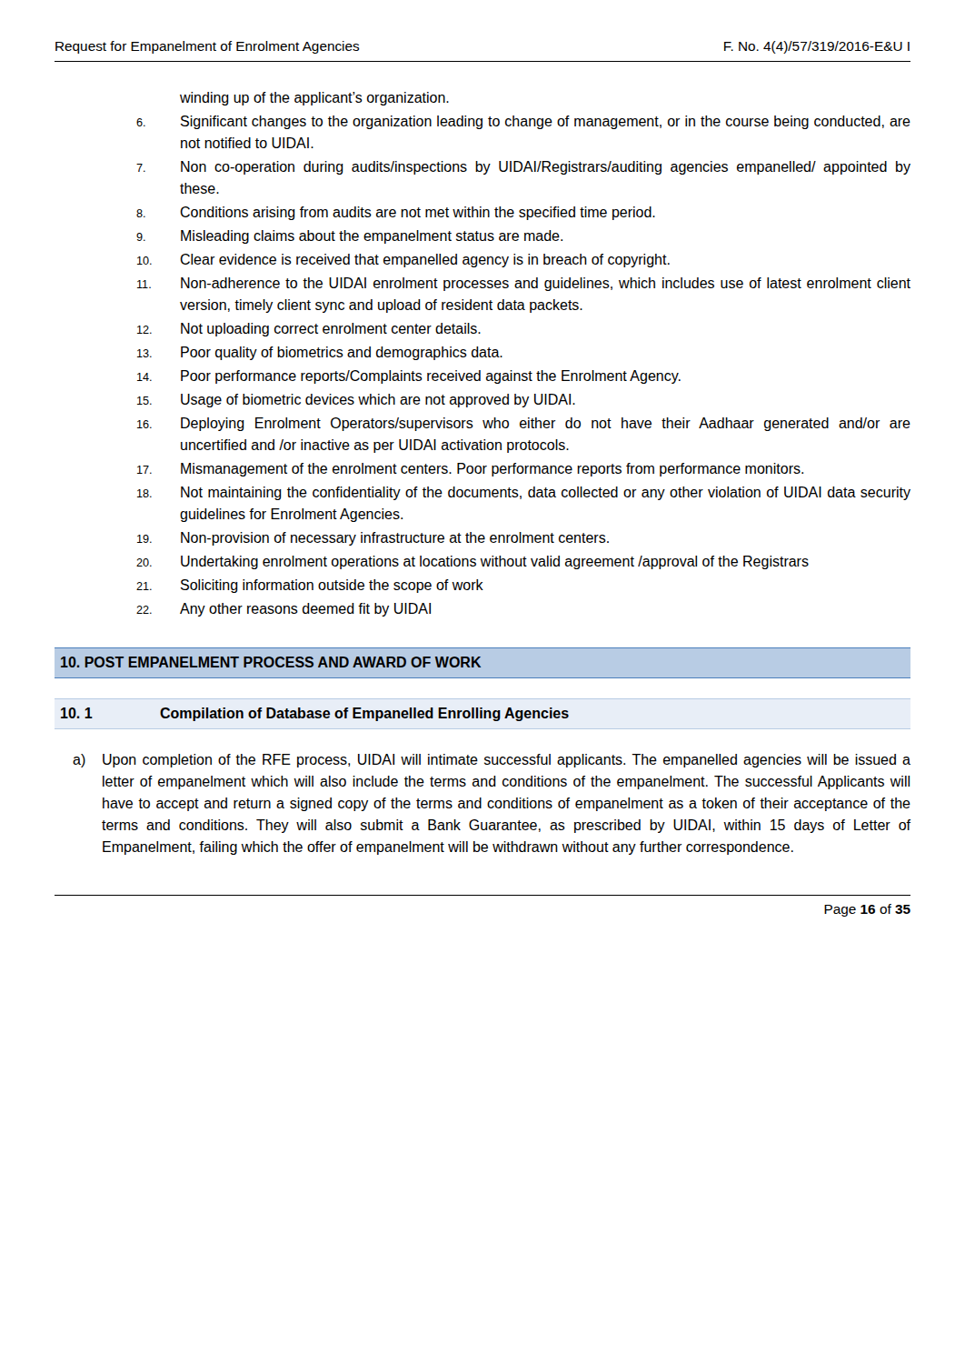Request for Empanelment of Enrolment Agencies
F. No. 4(4)/57/319/2016-E&U I
winding up of the applicant’s organization.
Significant changes to the organization leading to change of management, or in the course being conducted, are not notified to UIDAI.
Non co-operation during audits/inspections by UIDAI/Registrars/auditing agencies empanelled/ appointed by these.
Conditions arising from audits are not met within the specified time period.
Misleading claims about the empanelment status are made.
Clear evidence is received that empanelled agency is in breach of copyright.
Non-adherence to the UIDAI enrolment processes and guidelines, which includes use of latest enrolment client version, timely client sync and upload of resident data packets.
Not uploading correct enrolment center details.
Poor quality of biometrics and demographics data.
Poor performance reports/Complaints received against the Enrolment Agency.
Usage of biometric devices which are not approved by UIDAI.
Deploying Enrolment Operators/supervisors who either do not have their Aadhaar generated and/or are uncertified and /or inactive as per UIDAI activation protocols.
Mismanagement of the enrolment centers. Poor performance reports from performance monitors.
Not maintaining the confidentiality of the documents, data collected or any other violation of UIDAI data security guidelines for Enrolment Agencies.
Non-provision of necessary infrastructure at the enrolment centers.
Undertaking enrolment operations at locations without valid agreement /approval of the Registrars
Soliciting information outside the scope of work
Any other reasons deemed fit by UIDAI
10. POST EMPANELMENT PROCESS AND AWARD OF WORK
10. 1 Compilation of Database of Empanelled Enrolling Agencies
Upon completion of the RFE process, UIDAI will intimate successful applicants. The empanelled agencies will be issued a letter of empanelment which will also include the terms and conditions of the empanelment. The successful Applicants will have to accept and return a signed copy of the terms and conditions of empanelment as a token of their acceptance of the terms and conditions. They will also submit a Bank Guarantee, as prescribed by UIDAI, within 15 days of Letter of Empanelment, failing which the offer of empanelment will be withdrawn without any further correspondence.
Page 16 of 35